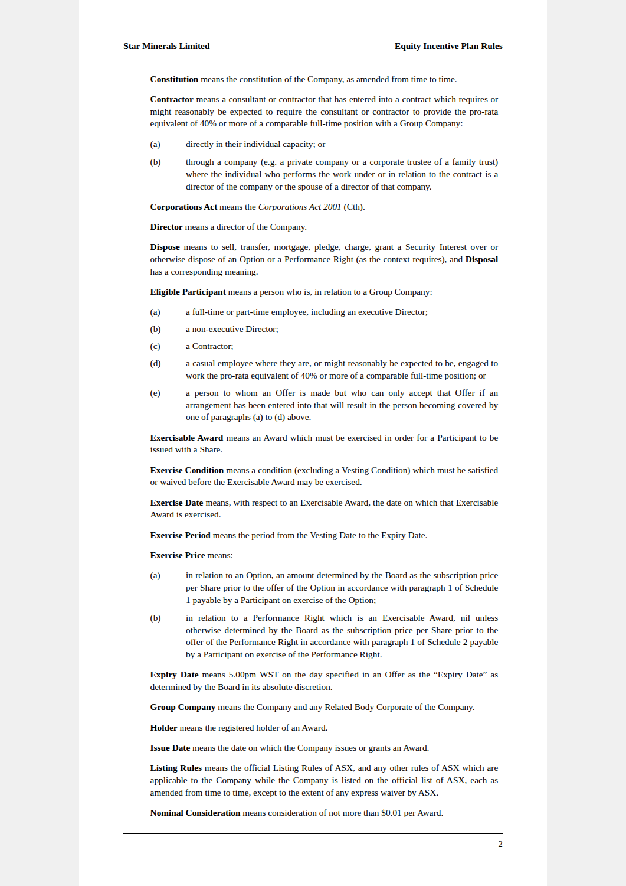Star Minerals Limited
Equity Incentive Plan Rules
Constitution means the constitution of the Company, as amended from time to time.
Contractor means a consultant or contractor that has entered into a contract which requires or might reasonably be expected to require the consultant or contractor to provide the pro-rata equivalent of 40% or more of a comparable full-time position with a Group Company:
directly in their individual capacity; or
through a company (e.g. a private company or a corporate trustee of a family trust) where the individual who performs the work under or in relation to the contract is a director of the company or the spouse of a director of that company.
Corporations Act means the Corporations Act 2001 (Cth).
Director means a director of the Company.
Dispose means to sell, transfer, mortgage, pledge, charge, grant a Security Interest over or otherwise dispose of an Option or a Performance Right (as the context requires), and Disposal has a corresponding meaning.
Eligible Participant means a person who is, in relation to a Group Company:
a full-time or part-time employee, including an executive Director;
a non-executive Director;
a Contractor;
a casual employee where they are, or might reasonably be expected to be, engaged to work the pro-rata equivalent of 40% or more of a comparable full-time position; or
a person to whom an Offer is made but who can only accept that Offer if an arrangement has been entered into that will result in the person becoming covered by one of paragraphs (a) to (d) above.
Exercisable Award means an Award which must be exercised in order for a Participant to be issued with a Share.
Exercise Condition means a condition (excluding a Vesting Condition) which must be satisfied or waived before the Exercisable Award may be exercised.
Exercise Date means, with respect to an Exercisable Award, the date on which that Exercisable Award is exercised.
Exercise Period means the period from the Vesting Date to the Expiry Date.
Exercise Price means:
in relation to an Option, an amount determined by the Board as the subscription price per Share prior to the offer of the Option in accordance with paragraph 1 of Schedule 1 payable by a Participant on exercise of the Option;
in relation to a Performance Right which is an Exercisable Award, nil unless otherwise determined by the Board as the subscription price per Share prior to the offer of the Performance Right in accordance with paragraph 1 of Schedule 2 payable by a Participant on exercise of the Performance Right.
Expiry Date means 5.00pm WST on the day specified in an Offer as the “Expiry Date” as determined by the Board in its absolute discretion.
Group Company means the Company and any Related Body Corporate of the Company.
Holder means the registered holder of an Award.
Issue Date means the date on which the Company issues or grants an Award.
Listing Rules means the official Listing Rules of ASX, and any other rules of ASX which are applicable to the Company while the Company is listed on the official list of ASX, each as amended from time to time, except to the extent of any express waiver by ASX.
Nominal Consideration means consideration of not more than $0.01 per Award.
2